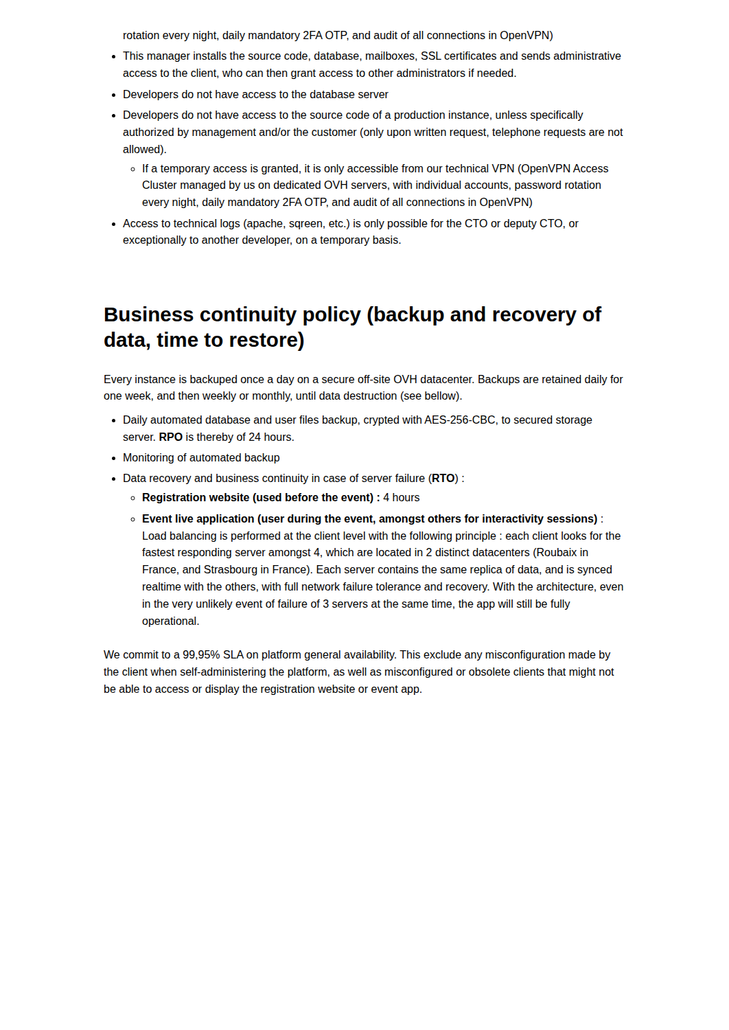rotation every night, daily mandatory 2FA OTP, and audit of all connections in OpenVPN)
This manager installs the source code, database, mailboxes, SSL certificates and sends administrative access to the client, who can then grant access to other administrators if needed.
Developers do not have access to the database server
Developers do not have access to the source code of a production instance, unless specifically authorized by management and/or the customer (only upon written request, telephone requests are not allowed).
If a temporary access is granted, it is only accessible from our technical VPN (OpenVPN Access Cluster managed by us on dedicated OVH servers, with individual accounts, password rotation every night, daily mandatory 2FA OTP, and audit of all connections in OpenVPN)
Access to technical logs (apache, sqreen, etc.) is only possible for the CTO or deputy CTO, or exceptionally to another developer, on a temporary basis.
Business continuity policy (backup and recovery of data, time to restore)
Every instance is backuped once a day on a secure off-site OVH datacenter. Backups are retained daily for one week, and then weekly or monthly, until data destruction (see bellow).
Daily automated database and user files backup, crypted with AES-256-CBC, to secured storage server. RPO is thereby of 24 hours.
Monitoring of automated backup
Data recovery and business continuity in case of server failure (RTO) :
Registration website (used before the event) : 4 hours
Event live application (user during the event, amongst others for interactivity sessions) : Load balancing is performed at the client level with the following principle : each client looks for the fastest responding server amongst 4, which are located in 2 distinct datacenters (Roubaix in France, and Strasbourg in France). Each server contains the same replica of data, and is synced realtime with the others, with full network failure tolerance and recovery. With the architecture, even in the very unlikely event of failure of 3 servers at the same time, the app will still be fully operational.
We commit to a 99,95% SLA on platform general availability. This exclude any misconfiguration made by the client when self-administering the platform, as well as misconfigured or obsolete clients that might not be able to access or display the registration website or event app.